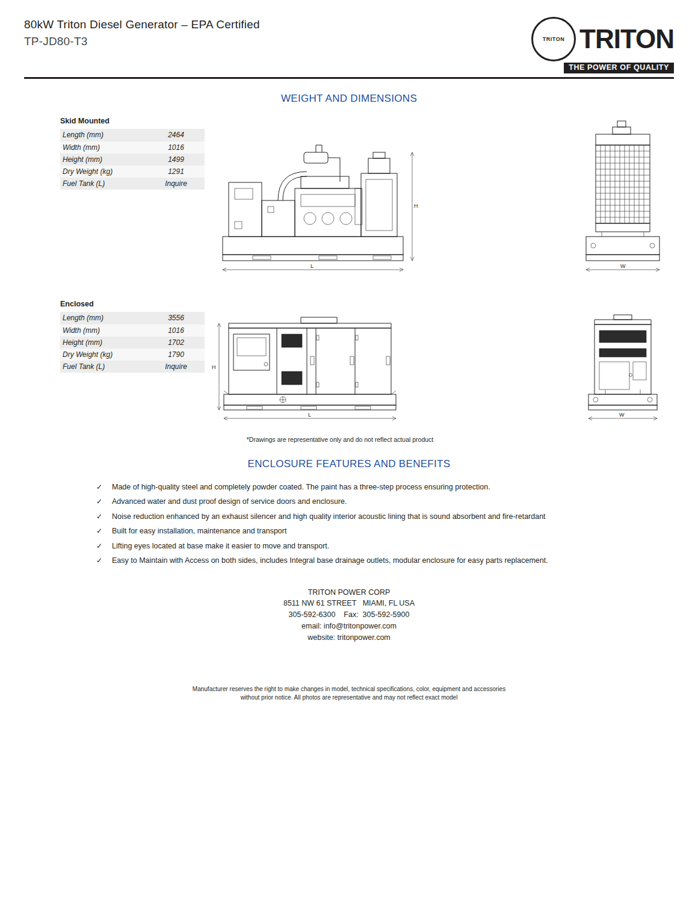80kW Triton Diesel Generator – EPA Certified
TP-JD80-T3
TRITON
TRITON
THE POWER OF QUALITY
WEIGHT AND DIMENSIONS
Skid Mounted
| Length (mm) | 2464 |
| Width (mm) | 1016 |
| Height (mm) | 1499 |
| Dry Weight (kg) | 1291 |
| Fuel Tank (L) | Inquire |
H L W
Enclosed
| Length (mm) | 3556 |
| Width (mm) | 1016 |
| Height (mm) | 1702 |
| Dry Weight (kg) | 1790 |
| Fuel Tank (L) | Inquire |
H L W
*Drawings are representative only and do not reflect actual product
ENCLOSURE FEATURES AND BENEFITS
Made of high-quality steel and completely powder coated. The paint has a three-step process ensuring protection.
Advanced water and dust proof design of service doors and enclosure.
Noise reduction enhanced by an exhaust silencer and high quality interior acoustic lining that is sound absorbent and fire-retardant
Built for easy installation, maintenance and transport
Lifting eyes located at base make it easier to move and transport.
Easy to Maintain with Access on both sides, includes Integral base drainage outlets, modular enclosure for easy parts replacement.
TRITON POWER CORP
8511 NW 61 STREET MIAMI, FL USA
305-592-6300 Fax: 305-592-5900
email: info@tritonpower.com
website: tritonpower.com
Manufacturer reserves the right to make changes in model, technical specifications, color, equipment and accessories
without prior notice. All photos are representative and may not reflect exact model